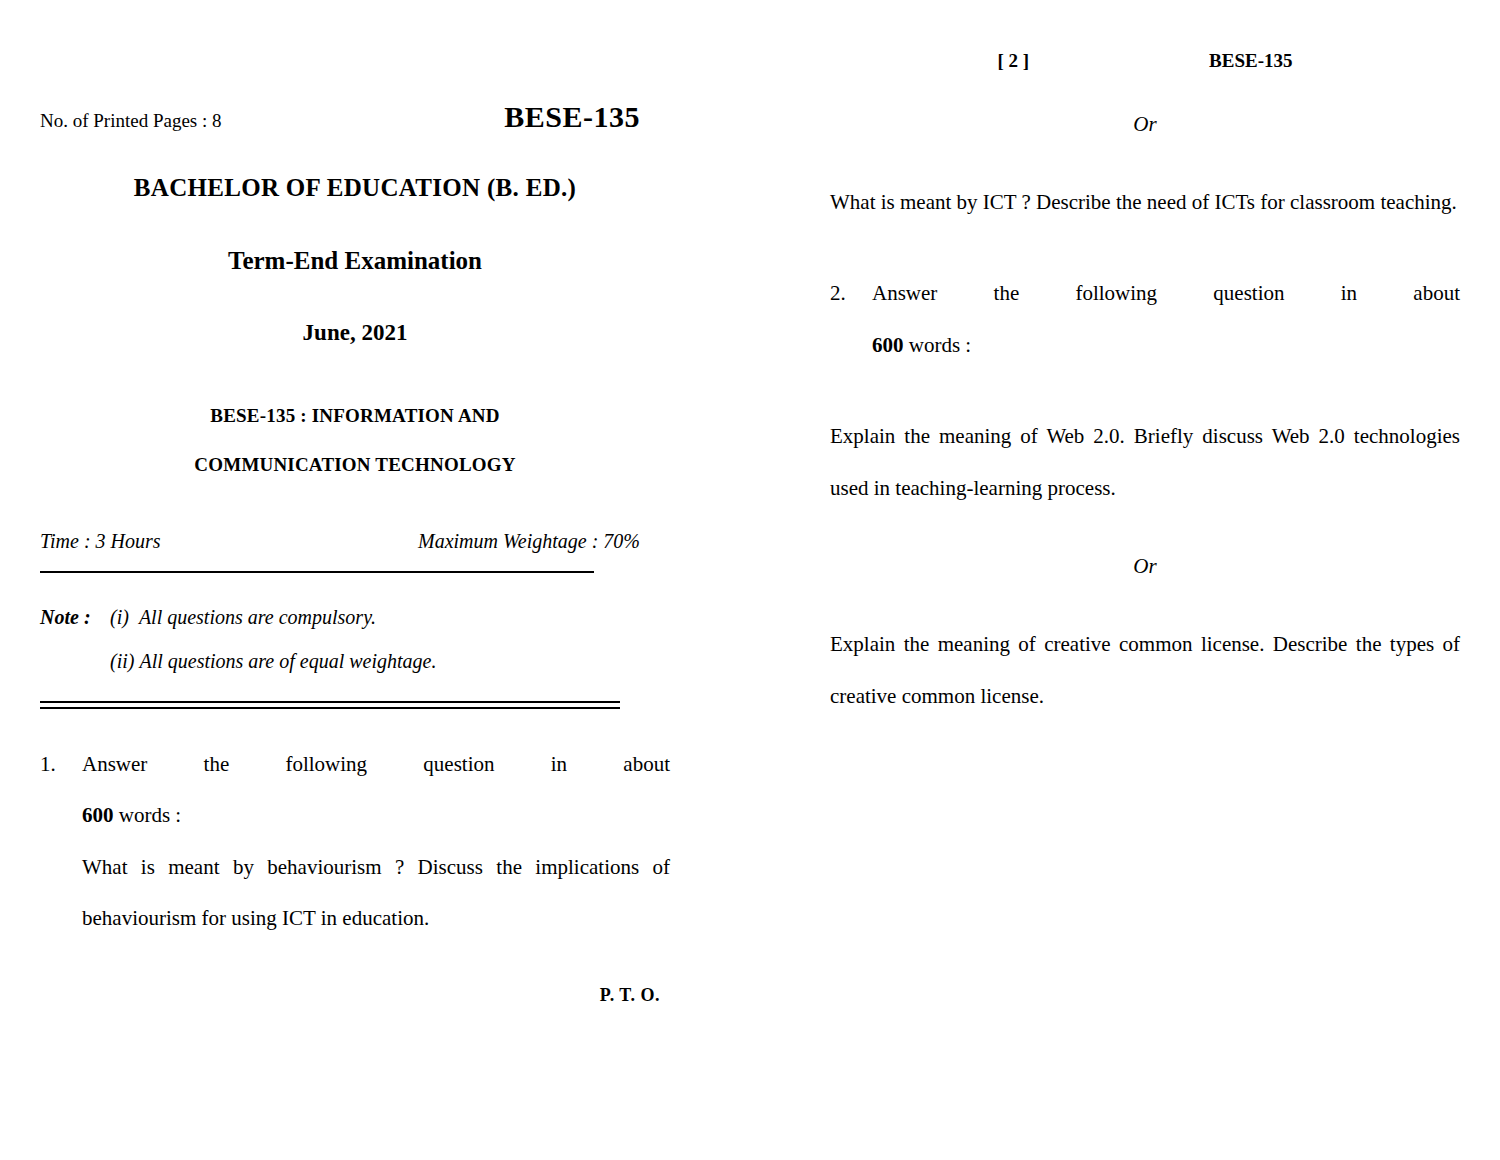No. of Printed Pages : 8 BESE-135
BACHELOR OF EDUCATION (B. ED.)
Term-End Examination
June, 2021
BESE-135 : INFORMATION AND
COMMUNICATION TECHNOLOGY
Time : 3 Hours Maximum Weightage : 70%
Note : (i) All questions are compulsory.
(ii) All questions are of equal weightage.
1.
Answer the following question in about
600 words :
What is meant by behaviourism ? Discuss the implications of behaviourism for using ICT in education.
P. T. O.
[ 2 ] BESE-135
Or
What is meant by ICT ? Describe the need of ICTs for classroom teaching.
2.
Answer the following question in about
600 words :
Explain the meaning of Web 2.0. Briefly discuss Web 2.0 technologies used in teaching-learning process.
Or
Explain the meaning of creative common license. Describe the types of creative common license.